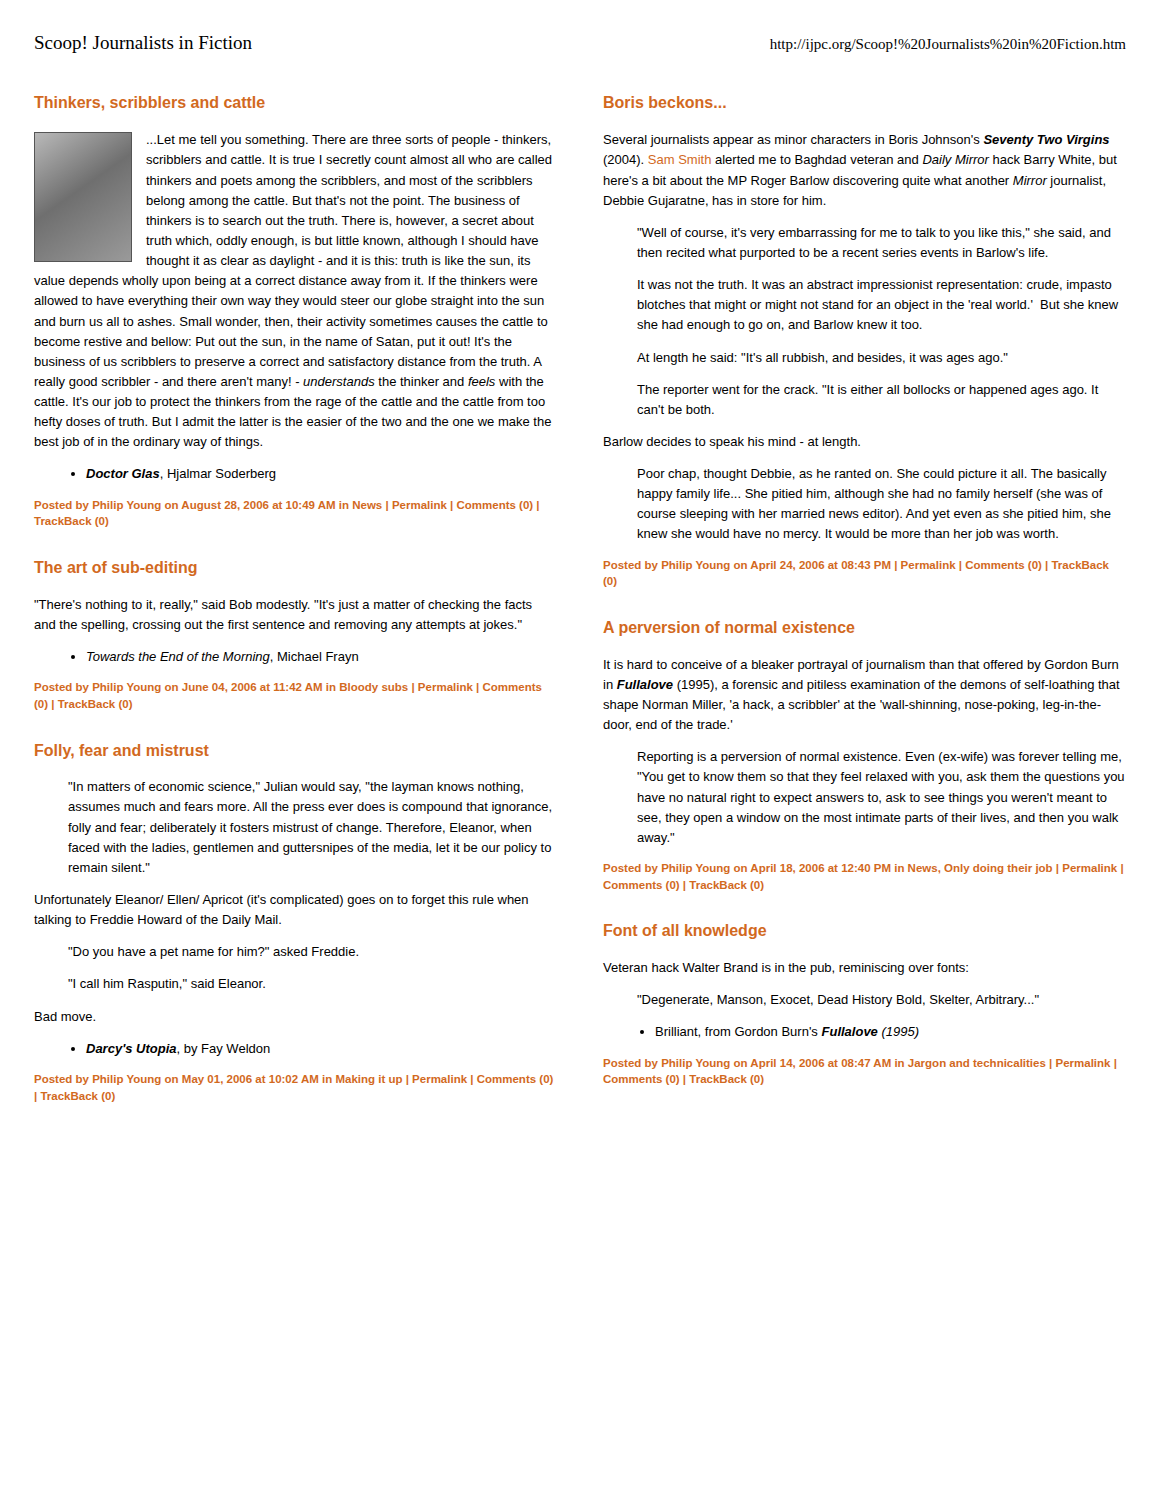Scoop! Journalists in Fiction
http://ijpc.org/Scoop!%20Journalists%20in%20Fiction.htm
Thinkers, scribblers and cattle
...Let me tell you something. There are three sorts of people - thinkers, scribblers and cattle. It is true I secretly count almost all who are called thinkers and poets among the scribblers, and most of the scribblers belong among the cattle. But that's not the point. The business of thinkers is to search out the truth. There is, however, a secret about truth which, oddly enough, is but little known, although I should have thought it as clear as daylight - and it is this: truth is like the sun, its value depends wholly upon being at a correct distance away from it. If the thinkers were allowed to have everything their own way they would steer our globe straight into the sun and burn us all to ashes. Small wonder, then, their activity sometimes causes the cattle to become restive and bellow: Put out the sun, in the name of Satan, put it out! It's the business of us scribblers to preserve a correct and satisfactory distance from the truth. A really good scribbler - and there aren't many! - understands the thinker and feels with the cattle. It's our job to protect the thinkers from the rage of the cattle and the cattle from too hefty doses of truth. But I admit the latter is the easier of the two and the one we make the best job of in the ordinary way of things.
Doctor Glas, Hjalmar Soderberg
Posted by Philip Young on August 28, 2006 at 10:49 AM in News | Permalink | Comments (0) | TrackBack (0)
The art of sub-editing
"There's nothing to it, really," said Bob modestly. "It's just a matter of checking the facts and the spelling, crossing out the first sentence and removing any attempts at jokes."
Towards the End of the Morning, Michael Frayn
Posted by Philip Young on June 04, 2006 at 11:42 AM in Bloody subs | Permalink | Comments (0) | TrackBack (0)
Folly, fear and mistrust
"In matters of economic science," Julian would say, "the layman knows nothing, assumes much and fears more. All the press ever does is compound that ignorance, folly and fear; deliberately it fosters mistrust of change. Therefore, Eleanor, when faced with the ladies, gentlemen and guttersnipes of the media, let it be our policy to remain silent."
Unfortunately Eleanor/ Ellen/ Apricot (it's complicated) goes on to forget this rule when talking to Freddie Howard of the Daily Mail.
"Do you have a pet name for him?" asked Freddie.
"I call him Rasputin," said Eleanor.
Bad move.
Darcy's Utopia, by Fay Weldon
Posted by Philip Young on May 01, 2006 at 10:02 AM in Making it up | Permalink | Comments (0) | TrackBack (0)
Boris beckons...
Several journalists appear as minor characters in Boris Johnson's Seventy Two Virgins (2004). Sam Smith alerted me to Baghdad veteran and Daily Mirror hack Barry White, but here's a bit about the MP Roger Barlow discovering quite what another Mirror journalist, Debbie Gujaratne, has in store for him.
"Well of course, it's very embarrassing for me to talk to you like this," she said, and then recited what purported to be a recent series events in Barlow's life.
It was not the truth. It was an abstract impressionist representation: crude, impasto blotches that might or might not stand for an object in the 'real world.' But she knew she had enough to go on, and Barlow knew it too.
At length he said: "It's all rubbish, and besides, it was ages ago."
The reporter went for the crack. "It is either all bollocks or happened ages ago. It can't be both.
Barlow decides to speak his mind - at length.
Poor chap, thought Debbie, as he ranted on. She could picture it all. The basically happy family life... She pitied him, although she had no family herself (she was of course sleeping with her married news editor). And yet even as she pitied him, she knew she would have no mercy. It would be more than her job was worth.
Posted by Philip Young on April 24, 2006 at 08:43 PM | Permalink | Comments (0) | TrackBack (0)
A perversion of normal existence
It is hard to conceive of a bleaker portrayal of journalism than that offered by Gordon Burn in Fullalove (1995), a forensic and pitiless examination of the demons of self-loathing that shape Norman Miller, 'a hack, a scribbler' at the 'wall-shinning, nose-poking, leg-in-the-door, end of the trade.'
Reporting is a perversion of normal existence. Even (ex-wife) was forever telling me, "You get to know them so that they feel relaxed with you, ask them the questions you have no natural right to expect answers to, ask to see things you weren't meant to see, they open a window on the most intimate parts of their lives, and then you walk away."
Posted by Philip Young on April 18, 2006 at 12:40 PM in News, Only doing their job | Permalink | Comments (0) | TrackBack (0)
Font of all knowledge
Veteran hack Walter Brand is in the pub, reminiscing over fonts:
"Degenerate, Manson, Exocet, Dead History Bold, Skelter, Arbitrary..."
Brilliant, from Gordon Burn's Fullalove (1995)
Posted by Philip Young on April 14, 2006 at 08:47 AM in Jargon and technicalities | Permalink | Comments (0) | TrackBack (0)